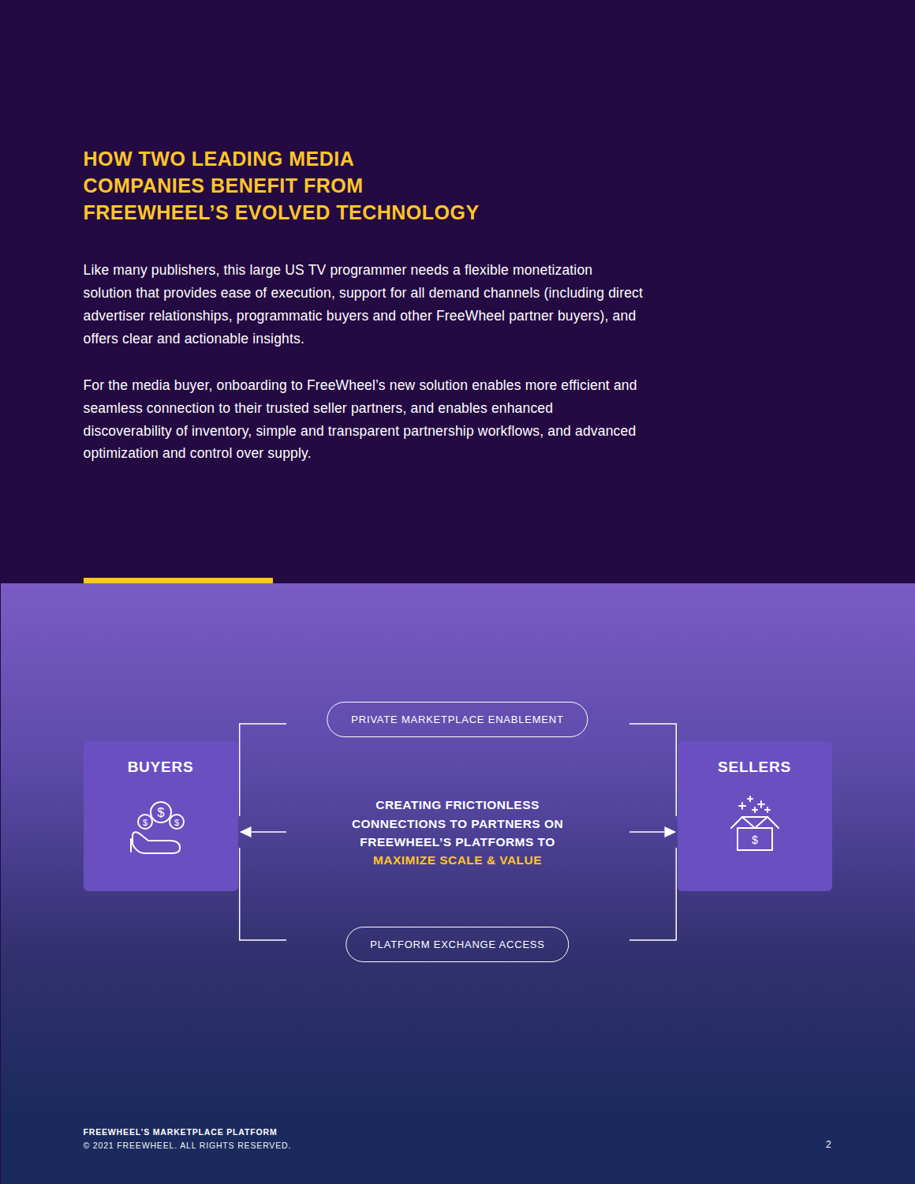How two leading media
companies benefit from
FreeWheel’s evolved technology
Like many publishers, this large US TV programmer needs a flexible monetization solution that provides ease of execution, support for all demand channels (including direct advertiser relationships, programmatic buyers and other FreeWheel partner buyers), and offers clear and actionable insights.
For the media buyer, onboarding to FreeWheel’s new solution enables more efficient and seamless connection to their trusted seller partners, and enables enhanced discoverability of inventory, simple and transparent partnership workflows, and advanced optimization and control over supply.
Buyers
$ $ $
Private Marketplace Enablement
Platform Exchange Access
Creating frictionless
connections to partners on
FreeWheel’s platforms to
maximize scale & value
Sellers
$
FreeWheel’s Marketplace Platform
© 2021 FreeWheel. All rights reserved.
2